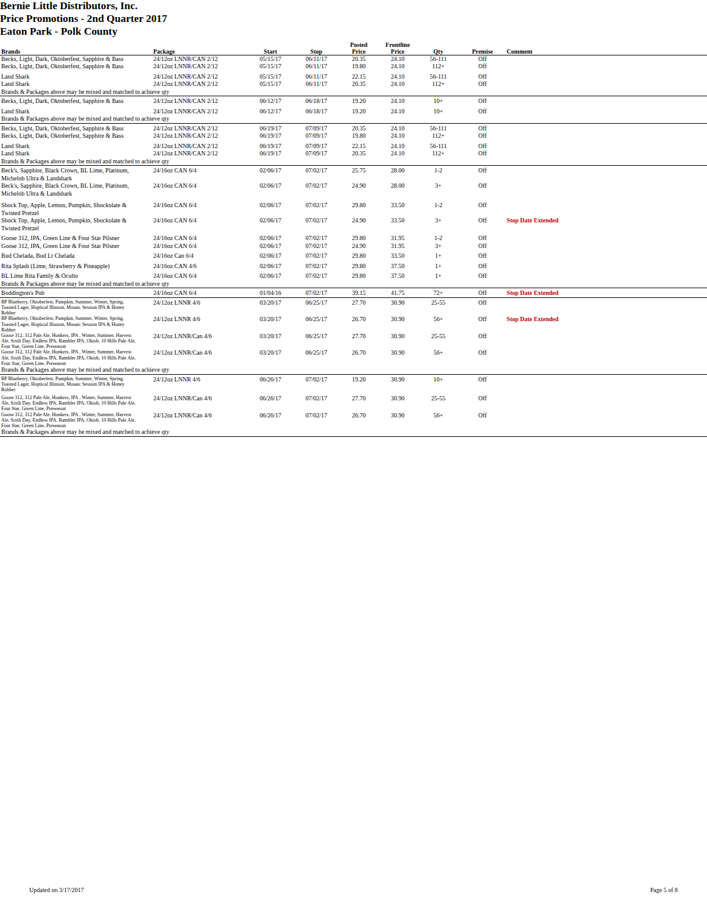Bernie Little Distributors, Inc.
Price Promotions - 2nd Quarter 2017
Eaton Park - Polk County
| | | | | Posted | Frontline | | | |
| --- | --- | --- | --- | --- | --- | --- | --- | --- |
| Brands | Package | Start | Stop | Price | Price | Qty | Premise | Comment |
| Becks, Light, Dark, Oktoberfest, Sapphire & Bass | 24/12oz LNNR/CAN 2/12 | 05/15/17 | 06/11/17 | 20.35 | 24.10 | 56-111 | Off | |
| Becks, Light, Dark, Oktoberfest, Sapphire & Bass | 24/12oz LNNR/CAN 2/12 | 05/15/17 | 06/11/17 | 19.80 | 24.10 | 112+ | Off | |
| Land Shark | 24/12oz LNNR/CAN 2/12 | 05/15/17 | 06/11/17 | 22.15 | 24.10 | 56-111 | Off | |
| Land Shark | 24/12oz LNNR/CAN 2/12 | 05/15/17 | 06/11/17 | 20.35 | 24.10 | 112+ | Off | |
| Brands & Packages above may be mixed and matched to achieve qty |
| Becks, Light, Dark, Oktoberfest, Sapphire & Bass | 24/12oz LNNR/CAN 2/12 | 06/12/17 | 06/18/17 | 19.20 | 24.10 | 10+ | Off | |
| Land Shark | 24/12oz LNNR/CAN 2/12 | 06/12/17 | 06/18/17 | 19.20 | 24.10 | 10+ | Off | |
| Brands & Packages above may be mixed and matched to achieve qty |
| Becks, Light, Dark, Oktoberfest, Sapphire & Bass | 24/12oz LNNR/CAN 2/12 | 06/19/17 | 07/09/17 | 20.35 | 24.10 | 56-111 | Off | |
| Becks, Light, Dark, Oktoberfest, Sapphire & Bass | 24/12oz LNNR/CAN 2/12 | 06/19/17 | 07/09/17 | 19.80 | 24.10 | 112+ | Off | |
| Land Shark | 24/12oz LNNR/CAN 2/12 | 06/19/17 | 07/09/17 | 22.15 | 24.10 | 56-111 | Off | |
| Land Shark | 24/12oz LNNR/CAN 2/12 | 06/19/17 | 07/09/17 | 20.35 | 24.10 | 112+ | Off | |
| Brands & Packages above may be mixed and matched to achieve qty |
| Beck's, Sapphire, Black Crown, BL Lime, Platinum, Michelob Ultra & Landshark | 24/16oz CAN 6/4 | 02/06/17 | 07/02/17 | 25.75 | 28.00 | 1-2 | Off | |
| Beck's, Sapphire, Black Crown, BL Lime, Platinum, Michelob Ultra & Landshark | 24/16oz CAN 6/4 | 02/06/17 | 07/02/17 | 24.90 | 28.00 | 3+ | Off | |
| Shock Top, Apple, Lemon, Pumpkin, Shockolate & Twisted Pretzel | 24/16oz CAN 6/4 | 02/06/17 | 07/02/17 | 29.80 | 33.50 | 1-2 | Off | |
| Shock Top, Apple, Lemon, Pumpkin, Shockolate & Twisted Pretzel | 24/16oz CAN 6/4 | 02/06/17 | 07/02/17 | 24.90 | 33.50 | 3+ | Off | Stop Date Extended |
| Goose 312, IPA, Green Line & Four Star Pilsner | 24/16oz CAN 6/4 | 02/06/17 | 07/02/17 | 29.80 | 31.95 | 1-2 | Off | |
| Goose 312, IPA, Green Line & Four Star Pilsner | 24/16oz CAN 6/4 | 02/06/17 | 07/02/17 | 24.90 | 31.95 | 3+ | Off | |
| Bud Chelada, Bud Lt Chelada | 24/16oz Can 6/4 | 02/06/17 | 07/02/17 | 29.80 | 33.50 | 1+ | Off | |
| Rita Splash (Lime, Strawberry & Pineapple) | 24/16oz CAN 4/6 | 02/06/17 | 07/02/17 | 29.80 | 37.50 | 1+ | Off | |
| BL Lime Rita Family & Oculto | 24/16oz CAN 6/4 | 02/06/17 | 07/02/17 | 29.80 | 37.50 | 1+ | Off | |
| Brands & Packages above may be mixed and matched to achieve qty |
| Boddington's Pub | 24/16oz CAN 6/4 | 01/04/16 | 07/02/17 | 39.15 | 41.75 | 72+ | Off | Stop Date Extended |
| BP Blueberry, Oktoberfest, Pumpkin, Summer, Winter, Spring, Toasted Lager, Hoptical Illusion, Mosaic Session IPA & Honey Robber | 24/12oz LNNR 4/6 | 03/20/17 | 06/25/17 | 27.70 | 30.90 | 25-55 | Off | |
| BP Blueberry, Oktoberfest, Pumpkin, Summer, Winter, Spring, Toasted Lager, Hoptical Illusion, Mosaic Session IPA & Honey Robber | 24/12oz LNNR 4/6 | 03/20/17 | 06/25/17 | 26.70 | 30.90 | 56+ | Off | Stop Date Extended |
| Goose 312, 312 Pale Ale, Honkers, IPA , Winter, Summer, Harvest Ale, Sixth Day, Endless IPA, Rambler IPA, Oktob, 10 Hills Pale Ale, Four Star, Green Line, Preseason | 24/12oz LNNR/Can 4/6 | 03/20/17 | 06/25/17 | 27.70 | 30.90 | 25-55 | Off | |
| Goose 312, 312 Pale Ale, Honkers, IPA , Winter, Summer, Harvest Ale, Sixth Day, Endless IPA, Rambler IPA, Oktob, 10 Hills Pale Ale, Four Star, Green Line, Preseason | 24/12oz LNNR/Can 4/6 | 03/20/17 | 06/25/17 | 26.70 | 30.90 | 56+ | Off | |
| Brands & Packages above may be mixed and matched to achieve qty |
| BP Blueberry, Oktoberfest, Pumpkin, Summer, Winter, Spring, Toasted Lager, Hoptical Illusion, Mosaic Session IPA & Honey Robber | 24/12oz LNNR 4/6 | 06/26/17 | 07/02/17 | 19.20 | 30.90 | 10+ | Off | |
| Goose 312, 312 Pale Ale, Honkers, IPA , Winter, Summer, Harvest Ale, Sixth Day, Endless IPA, Rambler IPA, Oktob, 10 Hills Pale Ale, Four Star, Green Line, Preseason | 24/12oz LNNR/Can 4/6 | 06/26/17 | 07/02/17 | 27.70 | 30.90 | 25-55 | Off | |
| Goose 312, 312 Pale Ale, Honkers, IPA , Winter, Summer, Harvest Ale, Sixth Day, Endless IPA, Rambler IPA, Oktob, 10 Hills Pale Ale, Four Star, Green Line, Preseason | 24/12oz LNNR/Can 4/6 | 06/26/17 | 07/02/17 | 26.70 | 30.90 | 56+ | Off | |
| Brands & Packages above may be mixed and matched to achieve qty |
Updated on 3/17/2017
Page 5 of 8